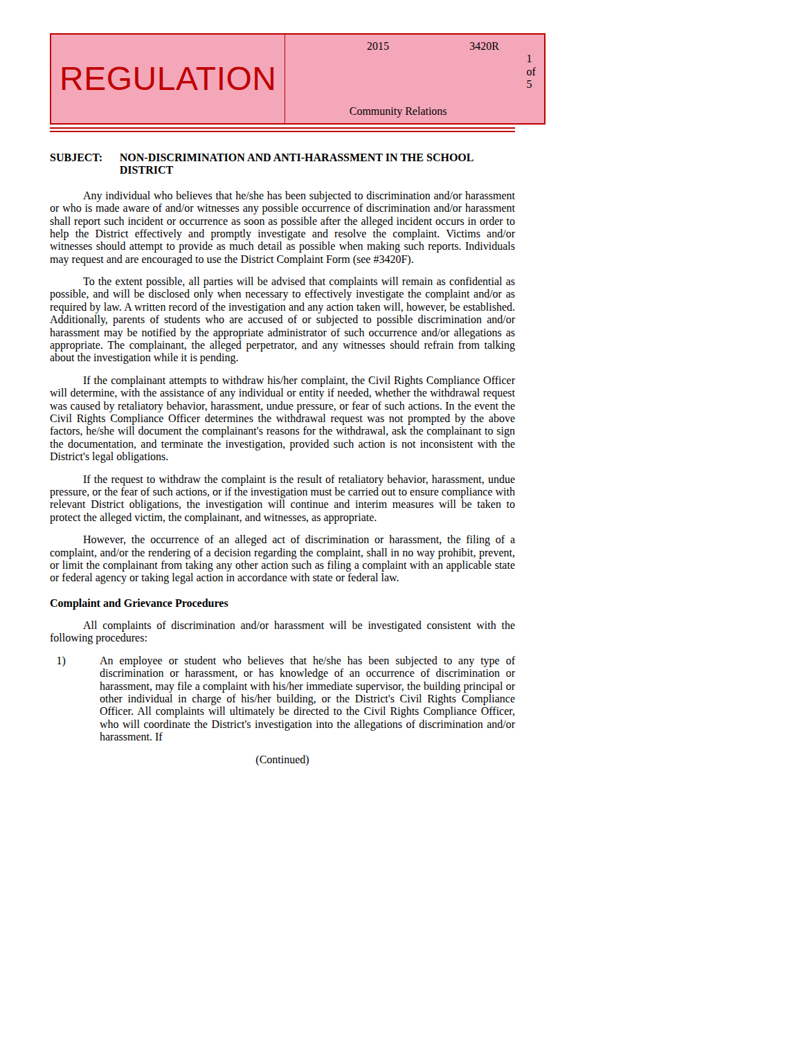| REGULATION | 2015 3420R 1 of 5 Community Relations |
SUBJECT: NON-DISCRIMINATION AND ANTI-HARASSMENT IN THE SCHOOL DISTRICT
Any individual who believes that he/she has been subjected to discrimination and/or harassment or who is made aware of and/or witnesses any possible occurrence of discrimination and/or harassment shall report such incident or occurrence as soon as possible after the alleged incident occurs in order to help the District effectively and promptly investigate and resolve the complaint. Victims and/or witnesses should attempt to provide as much detail as possible when making such reports. Individuals may request and are encouraged to use the District Complaint Form (see #3420F).
To the extent possible, all parties will be advised that complaints will remain as confidential as possible, and will be disclosed only when necessary to effectively investigate the complaint and/or as required by law. A written record of the investigation and any action taken will, however, be established. Additionally, parents of students who are accused of or subjected to possible discrimination and/or harassment may be notified by the appropriate administrator of such occurrence and/or allegations as appropriate. The complainant, the alleged perpetrator, and any witnesses should refrain from talking about the investigation while it is pending.
If the complainant attempts to withdraw his/her complaint, the Civil Rights Compliance Officer will determine, with the assistance of any individual or entity if needed, whether the withdrawal request was caused by retaliatory behavior, harassment, undue pressure, or fear of such actions. In the event the Civil Rights Compliance Officer determines the withdrawal request was not prompted by the above factors, he/she will document the complainant's reasons for the withdrawal, ask the complainant to sign the documentation, and terminate the investigation, provided such action is not inconsistent with the District's legal obligations.
If the request to withdraw the complaint is the result of retaliatory behavior, harassment, undue pressure, or the fear of such actions, or if the investigation must be carried out to ensure compliance with relevant District obligations, the investigation will continue and interim measures will be taken to protect the alleged victim, the complainant, and witnesses, as appropriate.
However, the occurrence of an alleged act of discrimination or harassment, the filing of a complaint, and/or the rendering of a decision regarding the complaint, shall in no way prohibit, prevent, or limit the complainant from taking any other action such as filing a complaint with an applicable state or federal agency or taking legal action in accordance with state or federal law.
Complaint and Grievance Procedures
All complaints of discrimination and/or harassment will be investigated consistent with the following procedures:
An employee or student who believes that he/she has been subjected to any type of discrimination or harassment, or has knowledge of an occurrence of discrimination or harassment, may file a complaint with his/her immediate supervisor, the building principal or other individual in charge of his/her building, or the District's Civil Rights Compliance Officer. All complaints will ultimately be directed to the Civil Rights Compliance Officer, who will coordinate the District's investigation into the allegations of discrimination and/or harassment. If
(Continued)